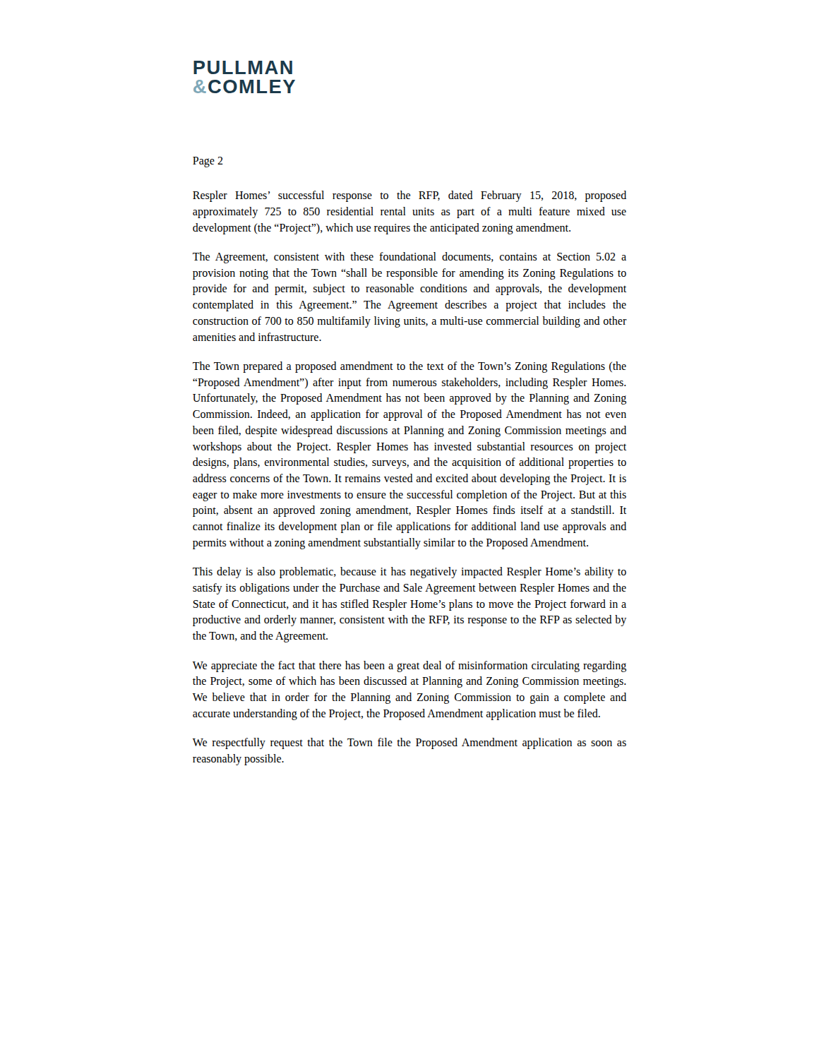PULLMAN
&COMLEY
Page 2
Respler Homes’ successful response to the RFP, dated February 15, 2018, proposed approximately 725 to 850 residential rental units as part of a multi feature mixed use development (the “Project”), which use requires the anticipated zoning amendment.
The Agreement, consistent with these foundational documents, contains at Section 5.02 a provision noting that the Town “shall be responsible for amending its Zoning Regulations to provide for and permit, subject to reasonable conditions and approvals, the development contemplated in this Agreement.” The Agreement describes a project that includes the construction of 700 to 850 multifamily living units, a multi-use commercial building and other amenities and infrastructure.
The Town prepared a proposed amendment to the text of the Town’s Zoning Regulations (the “Proposed Amendment”) after input from numerous stakeholders, including Respler Homes. Unfortunately, the Proposed Amendment has not been approved by the Planning and Zoning Commission. Indeed, an application for approval of the Proposed Amendment has not even been filed, despite widespread discussions at Planning and Zoning Commission meetings and workshops about the Project. Respler Homes has invested substantial resources on project designs, plans, environmental studies, surveys, and the acquisition of additional properties to address concerns of the Town. It remains vested and excited about developing the Project. It is eager to make more investments to ensure the successful completion of the Project. But at this point, absent an approved zoning amendment, Respler Homes finds itself at a standstill. It cannot finalize its development plan or file applications for additional land use approvals and permits without a zoning amendment substantially similar to the Proposed Amendment.
This delay is also problematic, because it has negatively impacted Respler Home’s ability to satisfy its obligations under the Purchase and Sale Agreement between Respler Homes and the State of Connecticut, and it has stifled Respler Home’s plans to move the Project forward in a productive and orderly manner, consistent with the RFP, its response to the RFP as selected by the Town, and the Agreement.
We appreciate the fact that there has been a great deal of misinformation circulating regarding the Project, some of which has been discussed at Planning and Zoning Commission meetings. We believe that in order for the Planning and Zoning Commission to gain a complete and accurate understanding of the Project, the Proposed Amendment application must be filed.
We respectfully request that the Town file the Proposed Amendment application as soon as reasonably possible.